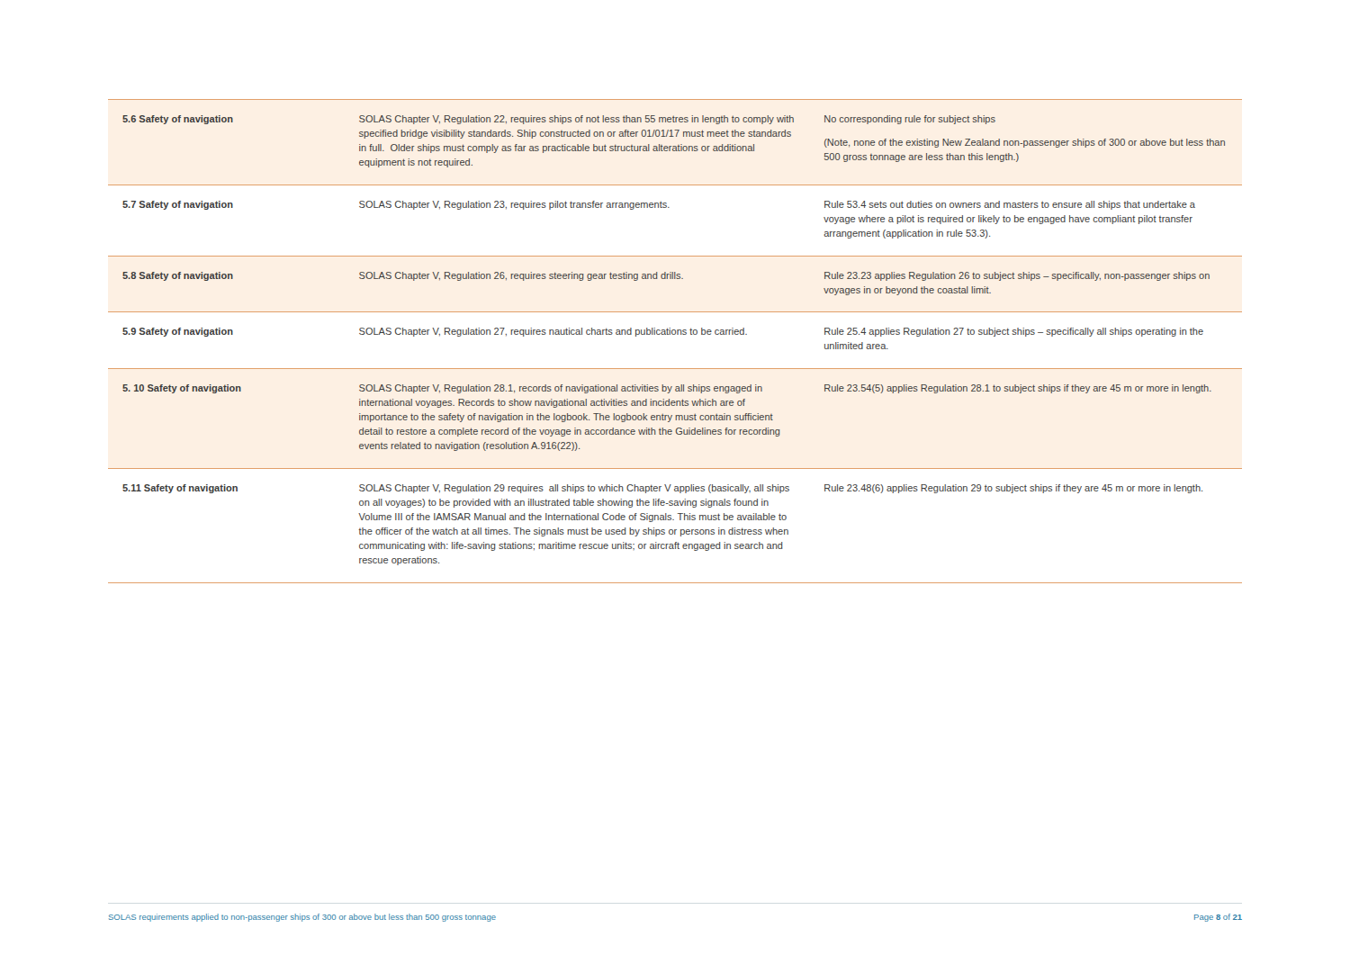| 5.6 Safety of navigation | SOLAS Chapter V, Regulation 22, requires ships of not less than 55 metres in length to comply with specified bridge visibility standards. Ship constructed on or after 01/01/17 must meet the standards in full. Older ships must comply as far as practicable but structural alterations or additional equipment is not required. | No corresponding rule for subject ships (Note, none of the existing New Zealand non-passenger ships of 300 or above but less than 500 gross tonnage are less than this length.) |
| 5.7 Safety of navigation | SOLAS Chapter V, Regulation 23, requires pilot transfer arrangements. | Rule 53.4 sets out duties on owners and masters to ensure all ships that undertake a voyage where a pilot is required or likely to be engaged have compliant pilot transfer arrangement (application in rule 53.3). |
| 5.8 Safety of navigation | SOLAS Chapter V, Regulation 26, requires steering gear testing and drills. | Rule 23.23 applies Regulation 26 to subject ships – specifically, non-passenger ships on voyages in or beyond the coastal limit. |
| 5.9 Safety of navigation | SOLAS Chapter V, Regulation 27, requires nautical charts and publications to be carried. | Rule 25.4 applies Regulation 27 to subject ships – specifically all ships operating in the unlimited area. |
| 5. 10 Safety of navigation | SOLAS Chapter V, Regulation 28.1, records of navigational activities by all ships engaged in international voyages. Records to show navigational activities and incidents which are of importance to the safety of navigation in the logbook. The logbook entry must contain sufficient detail to restore a complete record of the voyage in accordance with the Guidelines for recording events related to navigation (resolution A.916(22)). | Rule 23.54(5) applies Regulation 28.1 to subject ships if they are 45 m or more in length. |
| 5.11 Safety of navigation | SOLAS Chapter V, Regulation 29 requires all ships to which Chapter V applies (basically, all ships on all voyages) to be provided with an illustrated table showing the life-saving signals found in Volume III of the IAMSAR Manual and the International Code of Signals. This must be available to the officer of the watch at all times. The signals must be used by ships or persons in distress when communicating with: life-saving stations; maritime rescue units; or aircraft engaged in search and rescue operations. | Rule 23.48(6) applies Regulation 29 to subject ships if they are 45 m or more in length. |
SOLAS requirements applied to non-passenger ships of 300 or above but less than 500 gross tonnage
Page 8 of 21